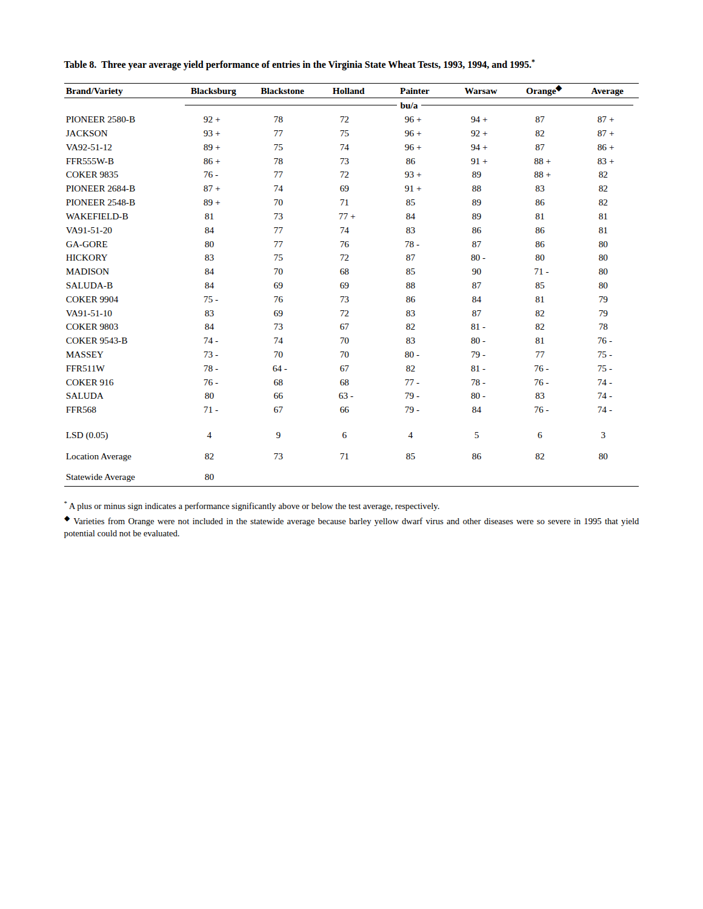Table 8. Three year average yield performance of entries in the Virginia State Wheat Tests, 1993, 1994, and 1995.*
| Brand/Variety | Blacksburg | Blackstone | Holland | Painter | Warsaw | Orange ◆ | Average |
| --- | --- | --- | --- | --- | --- | --- | --- |
| | bu/a |
| PIONEER 2580-B | 92 + | 78 | 72 | 96 + | 94 + | 87 | 87 + |
| JACKSON | 93 + | 77 | 75 | 96 + | 92 + | 82 | 87 + |
| VA92-51-12 | 89 + | 75 | 74 | 96 + | 94 + | 87 | 86 + |
| FFR555W-B | 86 + | 78 | 73 | 86 | 91 + | 88 + | 83 + |
| COKER 9835 | 76 - | 77 | 72 | 93 + | 89 | 88 + | 82 |
| PIONEER 2684-B | 87 + | 74 | 69 | 91 + | 88 | 83 | 82 |
| PIONEER 2548-B | 89 + | 70 | 71 | 85 | 89 | 86 | 82 |
| WAKEFIELD-B | 81 | 73 | 77 + | 84 | 89 | 81 | 81 |
| VA91-51-20 | 84 | 77 | 74 | 83 | 86 | 86 | 81 |
| GA-GORE | 80 | 77 | 76 | 78 - | 87 | 86 | 80 |
| HICKORY | 83 | 75 | 72 | 87 | 80 - | 80 | 80 |
| MADISON | 84 | 70 | 68 | 85 | 90 | 71 - | 80 |
| SALUDA-B | 84 | 69 | 69 | 88 | 87 | 85 | 80 |
| COKER 9904 | 75 - | 76 | 73 | 86 | 84 | 81 | 79 |
| VA91-51-10 | 83 | 69 | 72 | 83 | 87 | 82 | 79 |
| COKER 9803 | 84 | 73 | 67 | 82 | 81 - | 82 | 78 |
| COKER 9543-B | 74 - | 74 | 70 | 83 | 80 - | 81 | 76 - |
| MASSEY | 73 - | 70 | 70 | 80 - | 79 - | 77 | 75 - |
| FFR511W | 78 - | 64 - | 67 | 82 | 81 - | 76 - | 75 - |
| COKER 916 | 76 - | 68 | 68 | 77 - | 78 - | 76 - | 74 - |
| SALUDA | 80 | 66 | 63 - | 79 - | 80 - | 83 | 74 - |
| FFR568 | 71 - | 67 | 66 | 79 - | 84 | 76 - | 74 - |
| LSD (0.05) | 4 | 9 | 6 | 4 | 5 | 6 | 3 |
| Location Average | 82 | 73 | 71 | 85 | 86 | 82 | 80 |
| Statewide Average | 80 | | | | | | |
* A plus or minus sign indicates a performance significantly above or below the test average, respectively.
◆ Varieties from Orange were not included in the statewide average because barley yellow dwarf virus and other diseases were so severe in 1995 that yield potential could not be evaluated.